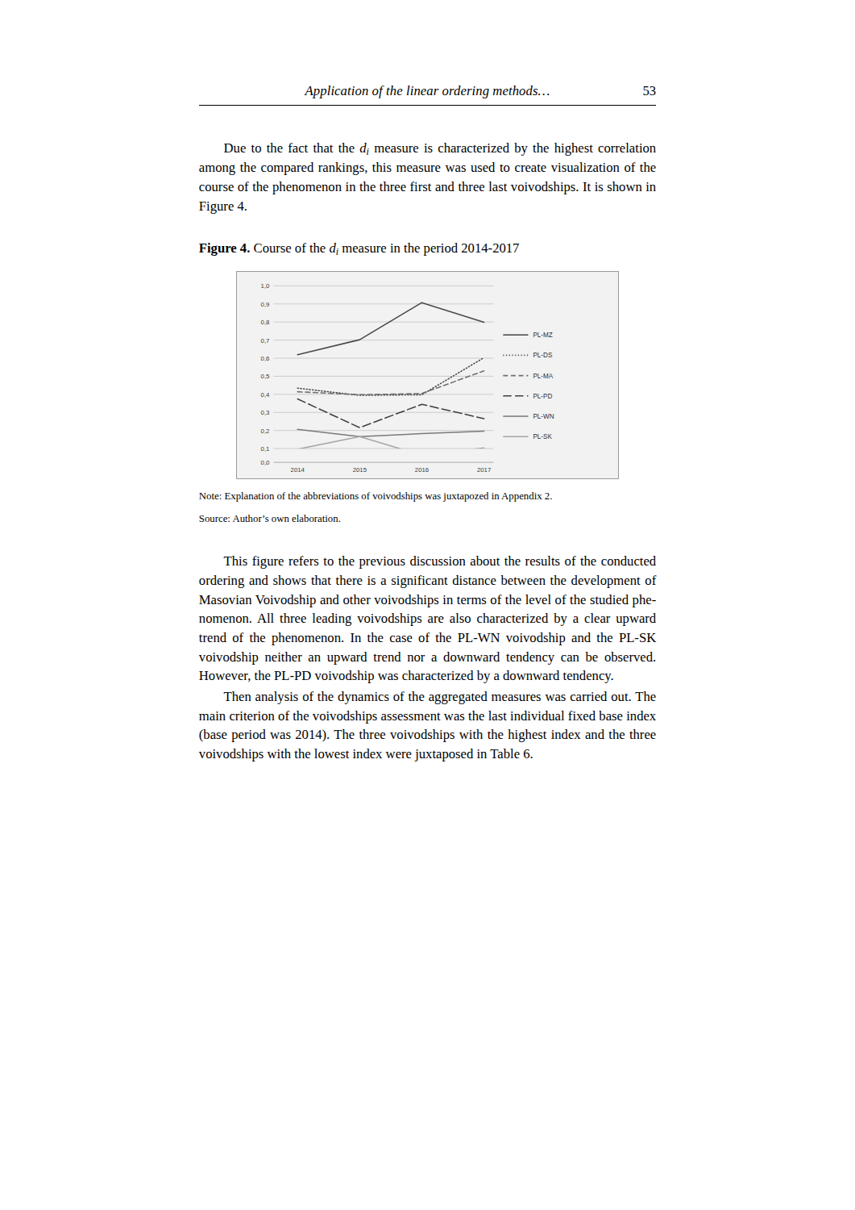Application of the linear ordering methods… 53
Due to the fact that the di measure is characterized by the highest correlation among the compared rankings, this measure was used to create visualization of the course of the phenomenon in the three first and three last voivodships. It is shown in Figure 4.
Figure 4. Course of the di measure in the period 2014-2017
1,0 0,9 0,8 0,7 0,6 0,5 0,4 0,3 0,2 0,1 0,0 2014 2015 2016 2017 PL-MZ PL-DS PL-MA PL-PD PL-WN PL-SK
Note: Explanation of the abbreviations of voivodships was juxtapozed in Appendix 2.
Source: Author’s own elaboration.
This figure refers to the previous discussion about the results of the conducted ordering and shows that there is a significant distance between the development of Masovian Voivodship and other voivodships in terms of the level of the studied phenomenon. All three leading voivodships are also characterized by a clear upward trend of the phenomenon. In the case of the PL-WN voivodship and the PL-SK voivodship neither an upward trend nor a downward tendency can be observed. However, the PL-PD voivodship was characterized by a downward tendency.
Then analysis of the dynamics of the aggregated measures was carried out. The main criterion of the voivodships assessment was the last individual fixed base index (base period was 2014). The three voivodships with the highest index and the three voivodships with the lowest index were juxtaposed in Table 6.